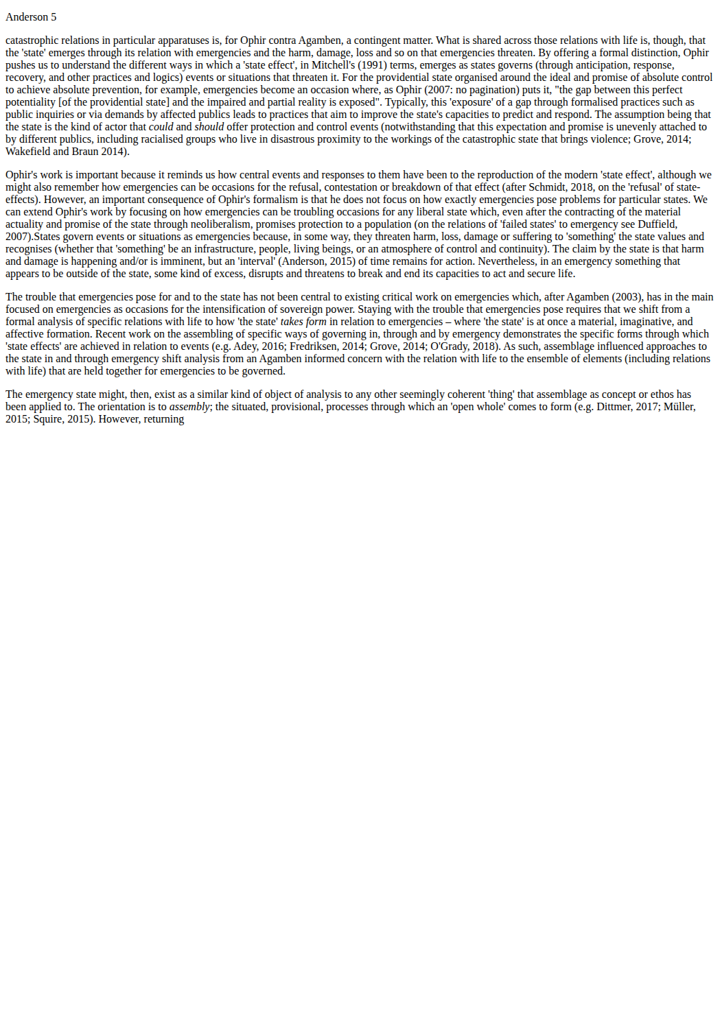Anderson 5
catastrophic relations in particular apparatuses is, for Ophir contra Agamben, a contingent matter. What is shared across those relations with life is, though, that the 'state' emerges through its relation with emergencies and the harm, damage, loss and so on that emergencies threaten. By offering a formal distinction, Ophir pushes us to understand the different ways in which a 'state effect', in Mitchell's (1991) terms, emerges as states governs (through anticipation, response, recovery, and other practices and logics) events or situations that threaten it. For the providential state organised around the ideal and promise of absolute control to achieve absolute prevention, for example, emergencies become an occasion where, as Ophir (2007: no pagination) puts it, "the gap between this perfect potentiality [of the providential state] and the impaired and partial reality is exposed". Typically, this 'exposure' of a gap through formalised practices such as public inquiries or via demands by affected publics leads to practices that aim to improve the state's capacities to predict and respond. The assumption being that the state is the kind of actor that could and should offer protection and control events (notwithstanding that this expectation and promise is unevenly attached to by different publics, including racialised groups who live in disastrous proximity to the workings of the catastrophic state that brings violence; Grove, 2014; Wakefield and Braun 2014).
Ophir's work is important because it reminds us how central events and responses to them have been to the reproduction of the modern 'state effect', although we might also remember how emergencies can be occasions for the refusal, contestation or breakdown of that effect (after Schmidt, 2018, on the 'refusal' of state-effects). However, an important consequence of Ophir's formalism is that he does not focus on how exactly emergencies pose problems for particular states. We can extend Ophir's work by focusing on how emergencies can be troubling occasions for any liberal state which, even after the contracting of the material actuality and promise of the state through neoliberalism, promises protection to a population (on the relations of 'failed states' to emergency see Duffield, 2007).States govern events or situations as emergencies because, in some way, they threaten harm, loss, damage or suffering to 'something' the state values and recognises (whether that 'something' be an infrastructure, people, living beings, or an atmosphere of control and continuity). The claim by the state is that harm and damage is happening and/or is imminent, but an 'interval' (Anderson, 2015) of time remains for action. Nevertheless, in an emergency something that appears to be outside of the state, some kind of excess, disrupts and threatens to break and end its capacities to act and secure life.
The trouble that emergencies pose for and to the state has not been central to existing critical work on emergencies which, after Agamben (2003), has in the main focused on emergencies as occasions for the intensification of sovereign power. Staying with the trouble that emergencies pose requires that we shift from a formal analysis of specific relations with life to how 'the state' takes form in relation to emergencies – where 'the state' is at once a material, imaginative, and affective formation. Recent work on the assembling of specific ways of governing in, through and by emergency demonstrates the specific forms through which 'state effects' are achieved in relation to events (e.g. Adey, 2016; Fredriksen, 2014; Grove, 2014; O'Grady, 2018). As such, assemblage influenced approaches to the state in and through emergency shift analysis from an Agamben informed concern with the relation with life to the ensemble of elements (including relations with life) that are held together for emergencies to be governed.
The emergency state might, then, exist as a similar kind of object of analysis to any other seemingly coherent 'thing' that assemblage as concept or ethos has been applied to. The orientation is to assembly; the situated, provisional, processes through which an 'open whole' comes to form (e.g. Dittmer, 2017; Müller, 2015; Squire, 2015). However, returning